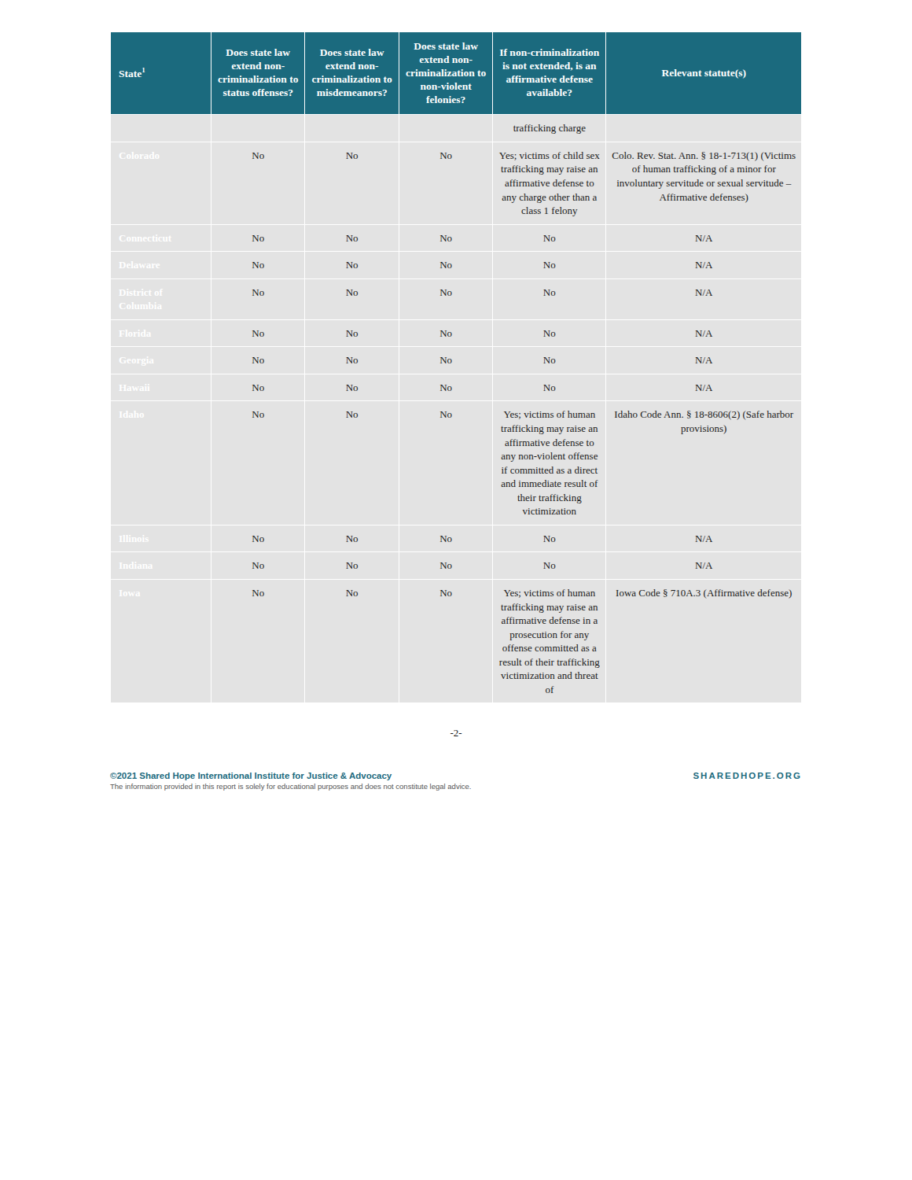| State 1 | Does state law extend non-criminalization to status offenses? | Does state law extend non-criminalization to misdemeanors? | Does state law extend non-criminalization to non-violent felonies? | If non-criminalization is not extended, is an affirmative defense available? | Relevant statute(s) |
| --- | --- | --- | --- | --- | --- |
| | | | | trafficking charge | |
| Colorado | No | No | No | Yes; victims of child sex trafficking may raise an affirmative defense to any charge other than a class 1 felony | Colo. Rev. Stat. Ann. § 18-1-713(1) (Victims of human trafficking of a minor for involuntary servitude or sexual servitude – Affirmative defenses) |
| Connecticut | No | No | No | No | N/A |
| Delaware | No | No | No | No | N/A |
| District of Columbia | No | No | No | No | N/A |
| Florida | No | No | No | No | N/A |
| Georgia | No | No | No | No | N/A |
| Hawaii | No | No | No | No | N/A |
| Idaho | No | No | No | Yes; victims of human trafficking may raise an affirmative defense to any non-violent offense if committed as a direct and immediate result of their trafficking victimization | Idaho Code Ann. § 18-8606(2) (Safe harbor provisions) |
| Illinois | No | No | No | No | N/A |
| Indiana | No | No | No | No | N/A |
| Iowa | No | No | No | Yes; victims of human trafficking may raise an affirmative defense in a prosecution for any offense committed as a result of their trafficking victimization and threat of | Iowa Code § 710A.3 (Affirmative defense) |
-2-
©2021 Shared Hope International Institute for Justice & Advocacy
The information provided in this report is solely for educational purposes and does not constitute legal advice.
SHAREDHOPE.ORG